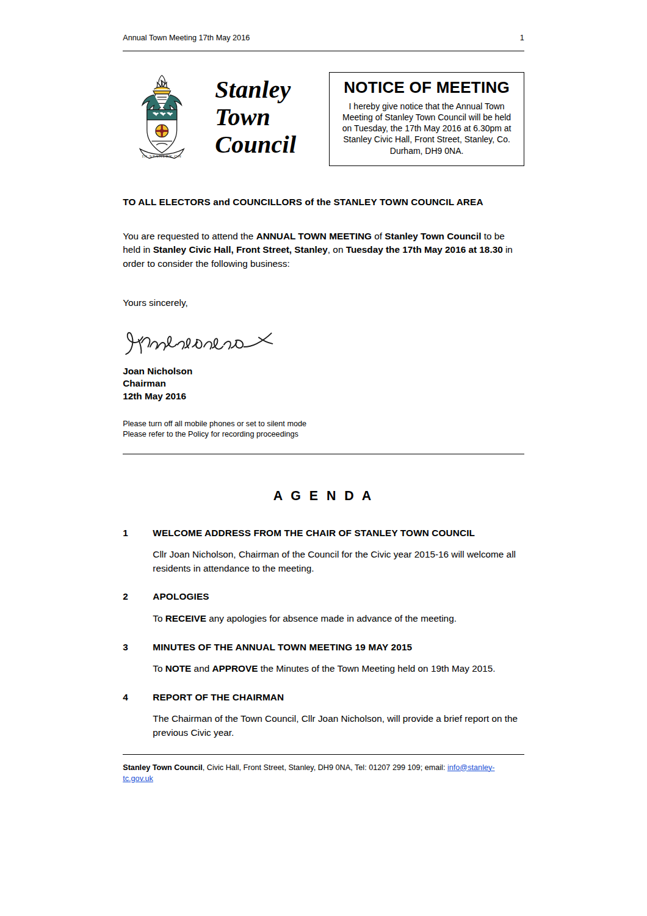Annual Town Meeting 17th May 2016 1
IN STANLEY ON
Stanley
Town
Council
NOTICE OF MEETING
I hereby give notice that the Annual Town Meeting of Stanley Town Council will be held on Tuesday, the 17th May 2016 at 6.30pm at Stanley Civic Hall, Front Street, Stanley, Co. Durham, DH9 0NA.
TO ALL ELECTORS and COUNCILLORS of the STANLEY TOWN COUNCIL AREA
You are requested to attend the ANNUAL TOWN MEETING of Stanley Town Council to be held in Stanley Civic Hall, Front Street, Stanley, on Tuesday the 17th May 2016 at 18.30 in order to consider the following business:
Yours sincerely,
Joan Nicholson
Chairman
12th May 2016
Please turn off all mobile phones or set to silent mode
Please refer to the Policy for recording proceedings
A G E N D A
1 WELCOME ADDRESS FROM THE CHAIR OF STANLEY TOWN COUNCIL
Cllr Joan Nicholson, Chairman of the Council for the Civic year 2015-16 will welcome all residents in attendance to the meeting.
2 APOLOGIES
To RECEIVE any apologies for absence made in advance of the meeting.
3 MINUTES OF THE ANNUAL TOWN MEETING 19 MAY 2015
To NOTE and APPROVE the Minutes of the Town Meeting held on 19th May 2015.
4 REPORT OF THE CHAIRMAN
The Chairman of the Town Council, Cllr Joan Nicholson, will provide a brief report on the previous Civic year.
Stanley Town Council, Civic Hall, Front Street, Stanley, DH9 0NA, Tel: 01207 299 109; email: info@stanley-tc.gov.uk